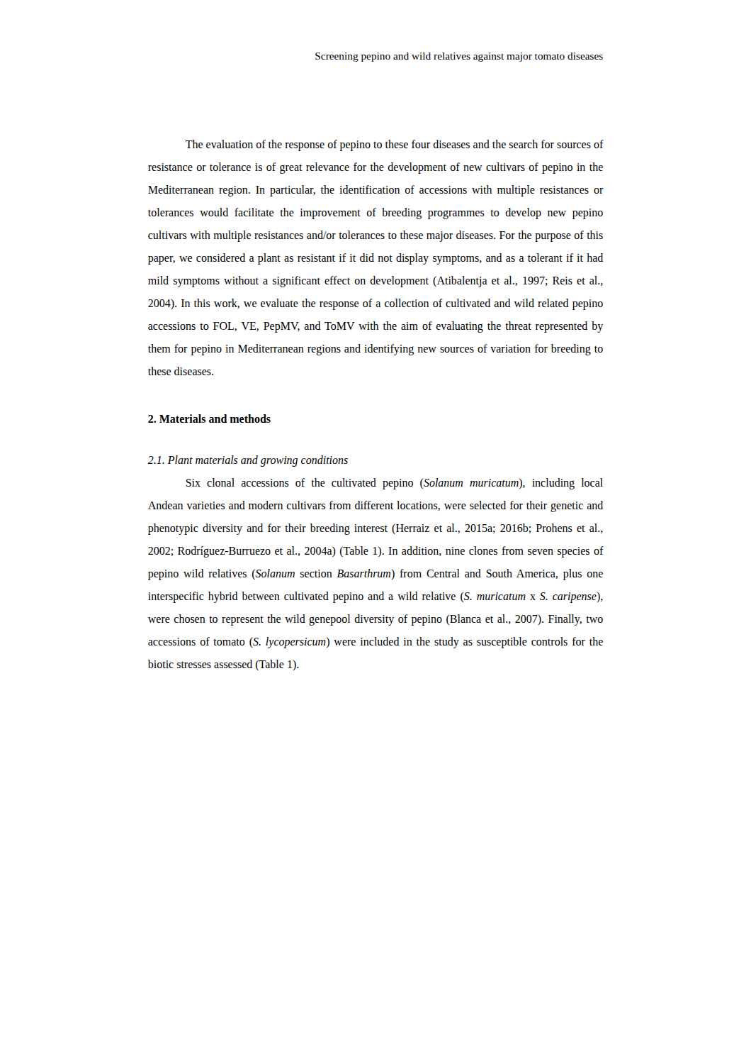Screening pepino and wild relatives against major tomato diseases
The evaluation of the response of pepino to these four diseases and the search for sources of resistance or tolerance is of great relevance for the development of new cultivars of pepino in the Mediterranean region. In particular, the identification of accessions with multiple resistances or tolerances would facilitate the improvement of breeding programmes to develop new pepino cultivars with multiple resistances and/or tolerances to these major diseases. For the purpose of this paper, we considered a plant as resistant if it did not display symptoms, and as a tolerant if it had mild symptoms without a significant effect on development (Atibalentja et al., 1997; Reis et al., 2004). In this work, we evaluate the response of a collection of cultivated and wild related pepino accessions to FOL, VE, PepMV, and ToMV with the aim of evaluating the threat represented by them for pepino in Mediterranean regions and identifying new sources of variation for breeding to these diseases.
2. Materials and methods
2.1. Plant materials and growing conditions
Six clonal accessions of the cultivated pepino (Solanum muricatum), including local Andean varieties and modern cultivars from different locations, were selected for their genetic and phenotypic diversity and for their breeding interest (Herraiz et al., 2015a; 2016b; Prohens et al., 2002; Rodríguez-Burruezo et al., 2004a) (Table 1). In addition, nine clones from seven species of pepino wild relatives (Solanum section Basarthrum) from Central and South America, plus one interspecific hybrid between cultivated pepino and a wild relative (S. muricatum x S. caripense), were chosen to represent the wild genepool diversity of pepino (Blanca et al., 2007). Finally, two accessions of tomato (S. lycopersicum) were included in the study as susceptible controls for the biotic stresses assessed (Table 1).